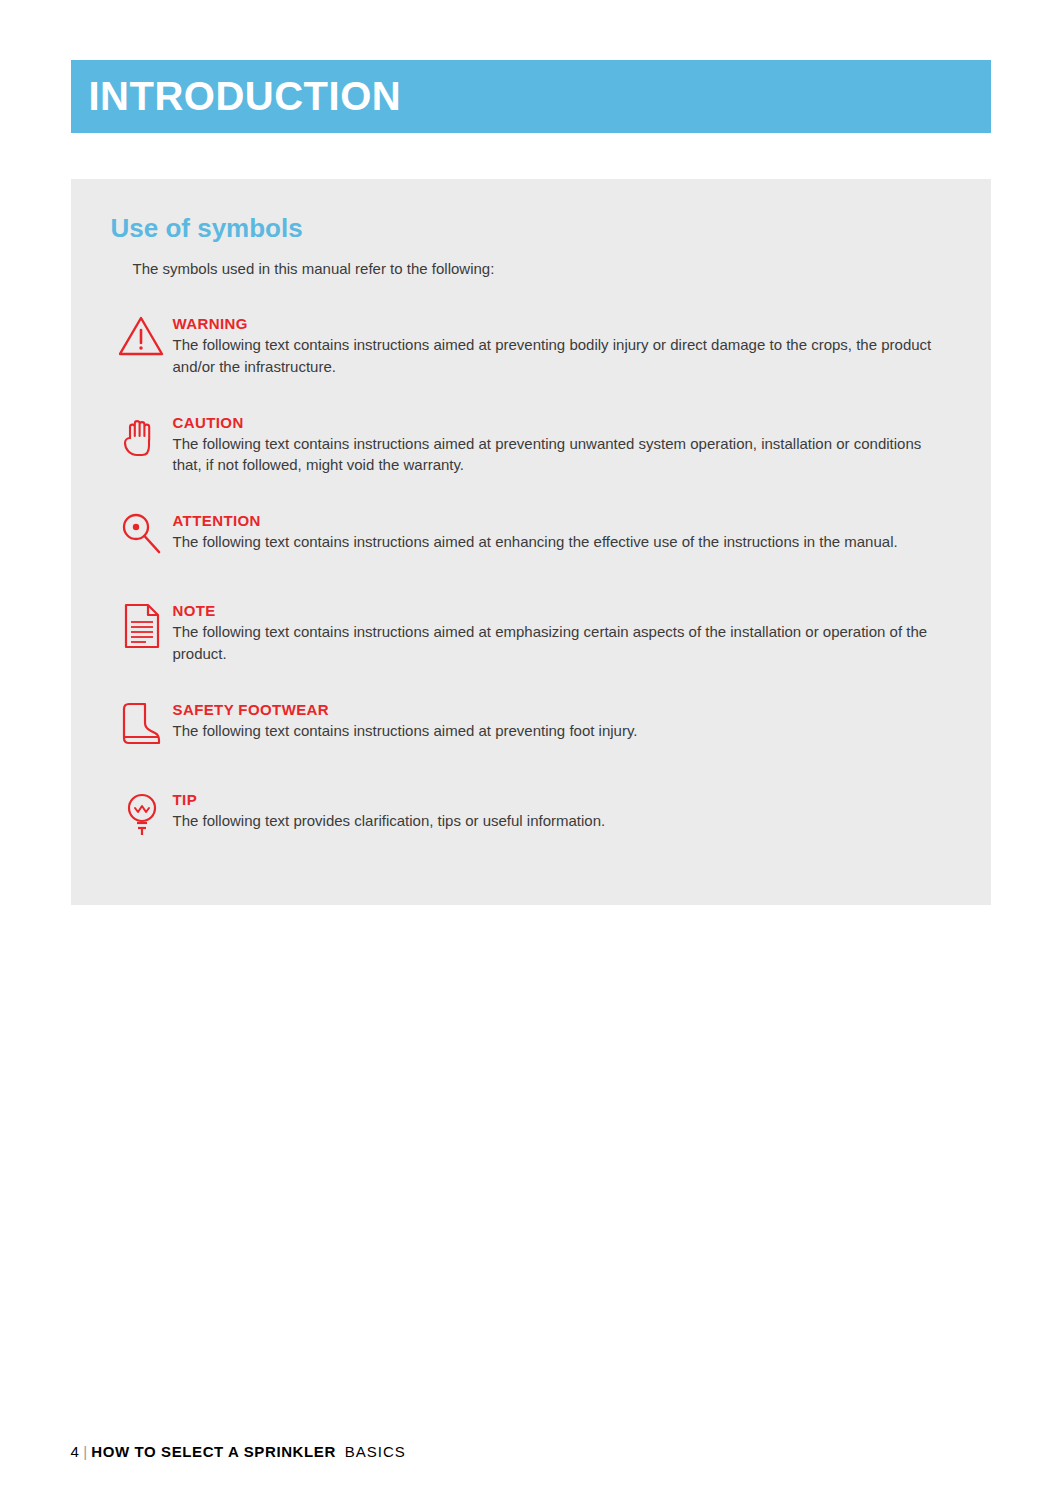INTRODUCTION
Use of symbols
The symbols used in this manual refer to the following:
WARNING
The following text contains instructions aimed at preventing bodily injury or direct damage to the crops, the product and/or the infrastructure.
CAUTION
The following text contains instructions aimed at preventing unwanted system operation, installation or conditions that, if not followed, might void the warranty.
ATTENTION
The following text contains instructions aimed at enhancing the effective use of the instructions in the manual.
NOTE
The following text contains instructions aimed at emphasizing certain aspects of the installation or operation of the product.
SAFETY FOOTWEAR
The following text contains instructions aimed at preventing foot injury.
TIP
The following text provides clarification, tips or useful information.
4|HOW TO SELECT A SPRINKLER BASICS